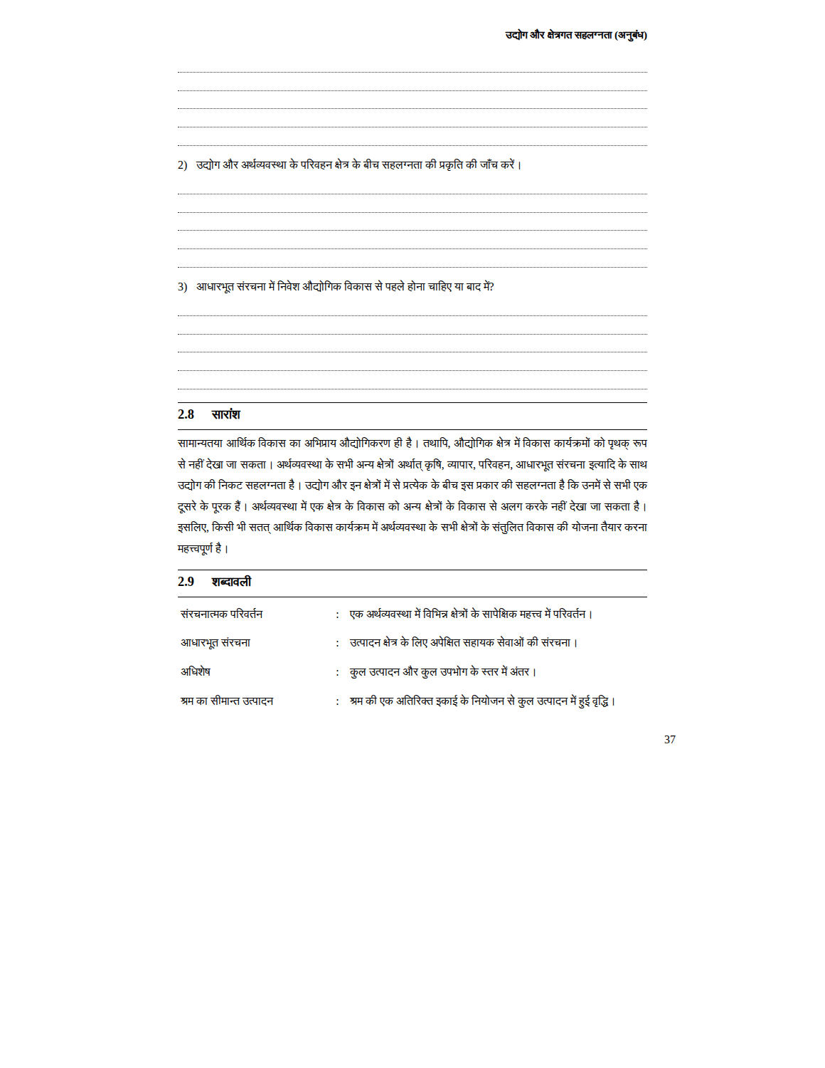उद्योग और क्षेत्रगत सहलग्नता (अनुबंध)
2) उद्योग और अर्थव्यवस्था के परिवहन क्षेत्र के बीच सहलग्नता की प्रकृति की जाँच करें।
3) आधारभूत संरचना में निवेश औद्योगिक विकास से पहले होना चाहिए या बाद में?
2.8सारांश
सामान्यतया आर्थिक विकास का अभिप्राय औद्योगिकरण ही है। तथापि, औद्योगिक क्षेत्र में विकास कार्यक्रमों को पृथक् रूप से नहीं देखा जा सकता। अर्थव्यवस्था के सभी अन्य क्षेत्रों अर्थात् कृषि, व्यापार, परिवहन, आधारभूत संरचना इत्यादि के साथ उद्योग की निकट सहलग्नता है। उद्योग और इन क्षेत्रों में से प्रत्येक के बीच इस प्रकार की सहलग्नता है कि उनमें से सभी एक दूसरे के पूरक हैं। अर्थव्यवस्था में एक क्षेत्र के विकास को अन्य क्षेत्रों के विकास से अलग करके नहीं देखा जा सकता है। इसलिए, किसी भी सतत् आर्थिक विकास कार्यक्रम में अर्थव्यवस्था के सभी क्षेत्रों के संतुलित विकास की योजना तैयार करना महत्त्वपूर्ण है।
2.9शब्दावली
| संरचनात्मक परिवर्तन | : | एक अर्थव्यवस्था में विभिन्न क्षेत्रों के सापेक्षिक महत्त्व में परिवर्तन। |
| आधारभूत संरचना | : | उत्पादन क्षेत्र के लिए अपेक्षित सहायक सेवाओं की संरचना। |
| अधिशेष | : | कुल उत्पादन और कुल उपभोग के स्तर में अंतर। |
| श्रम का सीमान्त उत्पादन | : | श्रम की एक अतिरिक्त इकाई के नियोजन से कुल उत्पादन में हुई वृद्धि। |
37